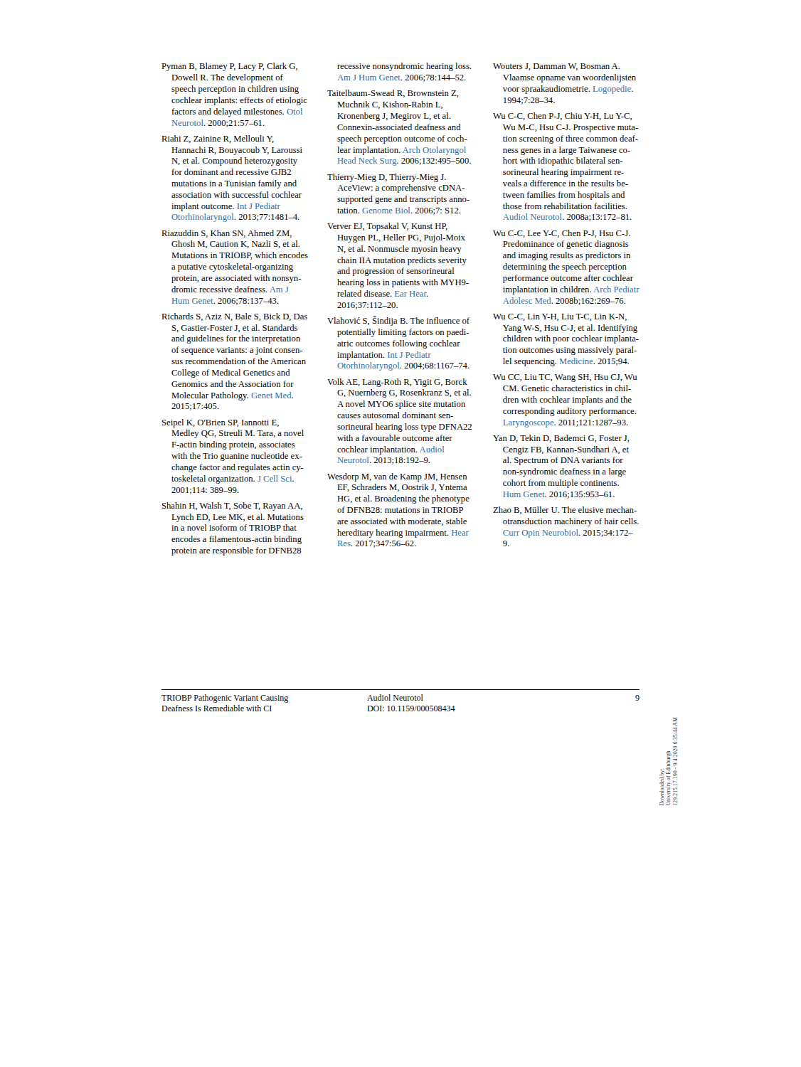Pyman B, Blamey P, Lacy P, Clark G, Dowell R. The development of speech perception in children using cochlear implants: effects of etiologic factors and delayed milestones. Otol Neurotol. 2000;21:57–61.
Riahi Z, Zainine R, Mellouli Y, Hannachi R, Bouyacoub Y, Laroussi N, et al. Compound heterozygosity for dominant and recessive GJB2 mutations in a Tunisian family and association with successful cochlear implant outcome. Int J Pediatr Otorhinolaryngol. 2013;77:1481–4.
Riazuddin S, Khan SN, Ahmed ZM, Ghosh M, Caution K, Nazli S, et al. Mutations in TRIOBP, which encodes a putative cytoskeletal-organizing protein, are associated with nonsyndromic recessive deafness. Am J Hum Genet. 2006;78:137–43.
Richards S, Aziz N, Bale S, Bick D, Das S, Gastier-Foster J, et al. Standards and guidelines for the interpretation of sequence variants: a joint consensus recommendation of the American College of Medical Genetics and Genomics and the Association for Molecular Pathology. Genet Med. 2015;17:405.
Seipel K, O'Brien SP, Iannotti E, Medley QG, Streuli M. Tara, a novel F-actin binding protein, associates with the Trio guanine nucleotide exchange factor and regulates actin cytoskeletal organization. J Cell Sci. 2001;114: 389–99.
Shahin H, Walsh T, Sobe T, Rayan AA, Lynch ED, Lee MK, et al. Mutations in a novel isoform of TRIOBP that encodes a filamentous-actin binding protein are responsible for DFNB28 recessive nonsyndromic hearing loss. Am J Hum Genet. 2006;78:144–52.
Taitelbaum-Swead R, Brownstein Z, Muchnik C, Kishon-Rabin L, Kronenberg J, Megirov L, et al. Connexin-associated deafness and speech perception outcome of cochlear implantation. Arch Otolaryngol Head Neck Surg. 2006;132:495–500.
Thierry-Mieg D, Thierry-Mieg J. AceView: a comprehensive cDNA-supported gene and transcripts annotation. Genome Biol. 2006;7: S12.
Verver EJ, Topsakal V, Kunst HP, Huygen PL, Heller PG, Pujol-Moix N, et al. Nonmuscle myosin heavy chain IIA mutation predicts severity and progression of sensorineural hearing loss in patients with MYH9-related disease. Ear Hear. 2016;37:112–20.
Vlahović S, Šindija B. The influence of potentially limiting factors on paediatric outcomes following cochlear implantation. Int J Pediatr Otorhinolaryngol. 2004;68:1167–74.
Volk AE, Lang-Roth R, Yigit G, Borck G, Nuernberg G, Rosenkranz S, et al. A novel MYO6 splice site mutation causes autosomal dominant sensorineural hearing loss type DFNA22 with a favourable outcome after cochlear implantation. Audiol Neurotol. 2013;18:192–9.
Wesdorp M, van de Kamp JM, Hensen EF, Schraders M, Oostrik J, Yntema HG, et al. Broadening the phenotype of DFNB28: mutations in TRIOBP are associated with moderate, stable hereditary hearing impairment. Hear Res. 2017;347:56–62.
Wouters J, Damman W, Bosman A. Vlaamse opname van woordenlijsten voor spraakaudiometrie. Logopedie. 1994;7:28–34.
Wu C-C, Chen P-J, Chiu Y-H, Lu Y-C, Wu M-C, Hsu C-J. Prospective mutation screening of three common deafness genes in a large Taiwanese cohort with idiopathic bilateral sensorineural hearing impairment reveals a difference in the results between families from hospitals and those from rehabilitation facilities. Audiol Neurotol. 2008a;13:172–81.
Wu C-C, Lee Y-C, Chen P-J, Hsu C-J. Predominance of genetic diagnosis and imaging results as predictors in determining the speech perception performance outcome after cochlear implantation in children. Arch Pediatr Adolesc Med. 2008b;162:269–76.
Wu C-C, Lin Y-H, Liu T-C, Lin K-N, Yang W-S, Hsu C-J, et al. Identifying children with poor cochlear implantation outcomes using massively parallel sequencing. Medicine. 2015;94.
Wu CC, Liu TC, Wang SH, Hsu CJ, Wu CM. Genetic characteristics in children with cochlear implants and the corresponding auditory performance. Laryngoscope. 2011;121:1287–93.
Yan D, Tekin D, Bademci G, Foster J, Cengiz FB, Kannan-Sundhari A, et al. Spectrum of DNA variants for non-syndromic deafness in a large cohort from multiple continents. Hum Genet. 2016;135:953–61.
Zhao B, Müller U. The elusive mechanotransduction machinery of hair cells. Curr Opin Neurobiol. 2015;34:172–9.
TRIOBP Pathogenic Variant Causing
Deafness Is Remediable with CI
Audiol Neurotol
DOI: 10.1159/000508434
9
Downloaded by:
University of Edinburgh
129.215.17.190 - 9/4/2020 6:35:44 AM